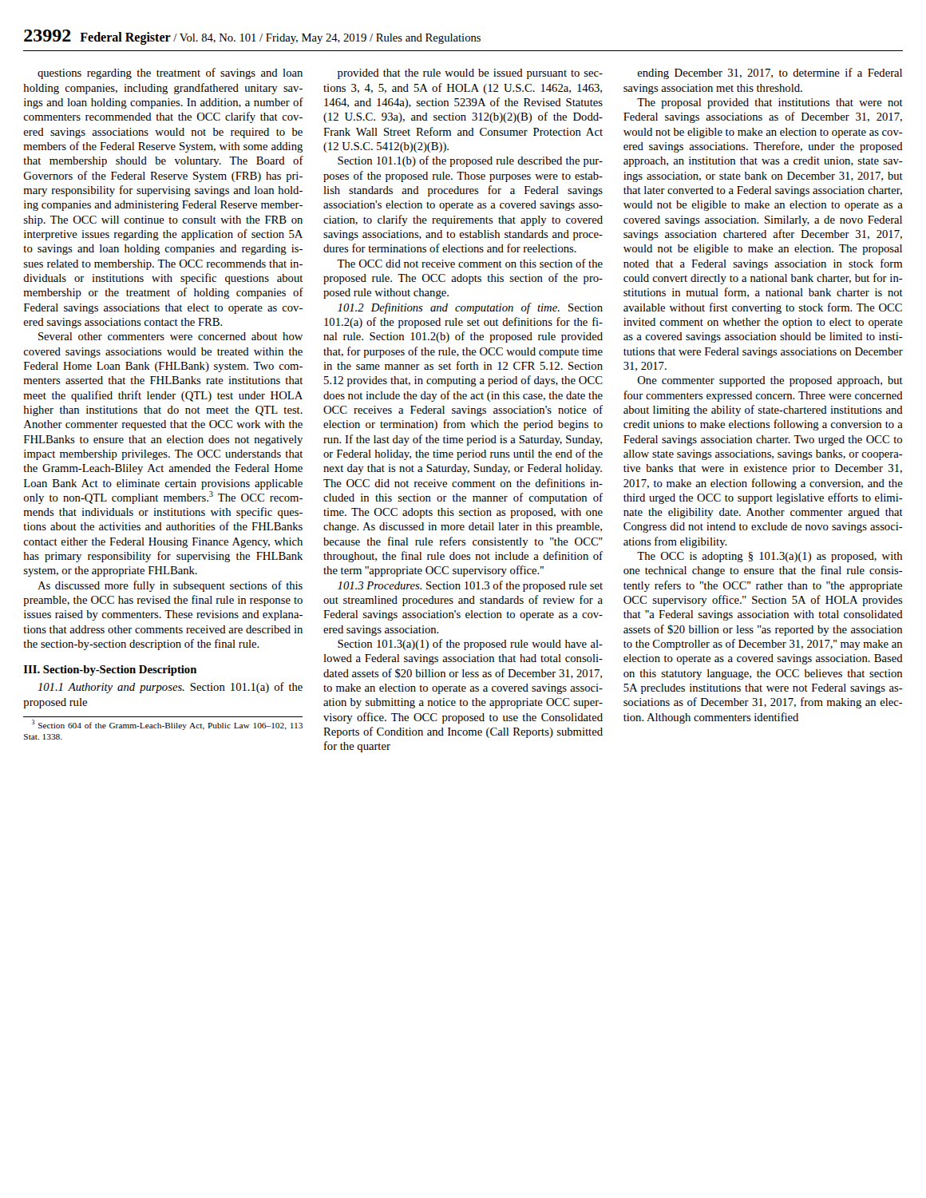23992 Federal Register / Vol. 84, No. 101 / Friday, May 24, 2019 / Rules and Regulations
questions regarding the treatment of savings and loan holding companies, including grandfathered unitary savings and loan holding companies. In addition, a number of commenters recommended that the OCC clarify that covered savings associations would not be required to be members of the Federal Reserve System, with some adding that membership should be voluntary. The Board of Governors of the Federal Reserve System (FRB) has primary responsibility for supervising savings and loan holding companies and administering Federal Reserve membership. The OCC will continue to consult with the FRB on interpretive issues regarding the application of section 5A to savings and loan holding companies and regarding issues related to membership. The OCC recommends that individuals or institutions with specific questions about membership or the treatment of holding companies of Federal savings associations that elect to operate as covered savings associations contact the FRB.
Several other commenters were concerned about how covered savings associations would be treated within the Federal Home Loan Bank (FHLBank) system. Two commenters asserted that the FHLBanks rate institutions that meet the qualified thrift lender (QTL) test under HOLA higher than institutions that do not meet the QTL test. Another commenter requested that the OCC work with the FHLBanks to ensure that an election does not negatively impact membership privileges. The OCC understands that the Gramm-Leach-Bliley Act amended the Federal Home Loan Bank Act to eliminate certain provisions applicable only to non-QTL compliant members.3 The OCC recommends that individuals or institutions with specific questions about the activities and authorities of the FHLBanks contact either the Federal Housing Finance Agency, which has primary responsibility for supervising the FHLBank system, or the appropriate FHLBank.
As discussed more fully in subsequent sections of this preamble, the OCC has revised the final rule in response to issues raised by commenters. These revisions and explanations that address other comments received are described in the section-by-section description of the final rule.
III. Section-by-Section Description
101.1 Authority and purposes. Section 101.1(a) of the proposed rule
3 Section 604 of the Gramm-Leach-Bliley Act, Public Law 106–102, 113 Stat. 1338.
provided that the rule would be issued pursuant to sections 3, 4, 5, and 5A of HOLA (12 U.S.C. 1462a, 1463, 1464, and 1464a), section 5239A of the Revised Statutes (12 U.S.C. 93a), and section 312(b)(2)(B) of the Dodd-Frank Wall Street Reform and Consumer Protection Act (12 U.S.C. 5412(b)(2)(B)).
Section 101.1(b) of the proposed rule described the purposes of the proposed rule. Those purposes were to establish standards and procedures for a Federal savings association's election to operate as a covered savings association, to clarify the requirements that apply to covered savings associations, and to establish standards and procedures for terminations of elections and for reelections.
The OCC did not receive comment on this section of the proposed rule. The OCC adopts this section of the proposed rule without change.
101.2 Definitions and computation of time. Section 101.2(a) of the proposed rule set out definitions for the final rule. Section 101.2(b) of the proposed rule provided that, for purposes of the rule, the OCC would compute time in the same manner as set forth in 12 CFR 5.12. Section 5.12 provides that, in computing a period of days, the OCC does not include the day of the act (in this case, the date the OCC receives a Federal savings association's notice of election or termination) from which the period begins to run. If the last day of the time period is a Saturday, Sunday, or Federal holiday, the time period runs until the end of the next day that is not a Saturday, Sunday, or Federal holiday. The OCC did not receive comment on the definitions included in this section or the manner of computation of time. The OCC adopts this section as proposed, with one change. As discussed in more detail later in this preamble, because the final rule refers consistently to ''the OCC'' throughout, the final rule does not include a definition of the term ''appropriate OCC supervisory office.''
101.3 Procedures. Section 101.3 of the proposed rule set out streamlined procedures and standards of review for a Federal savings association's election to operate as a covered savings association.
Section 101.3(a)(1) of the proposed rule would have allowed a Federal savings association that had total consolidated assets of $20 billion or less as of December 31, 2017, to make an election to operate as a covered savings association by submitting a notice to the appropriate OCC supervisory office. The OCC proposed to use the Consolidated Reports of Condition and Income (Call Reports) submitted for the quarter
ending December 31, 2017, to determine if a Federal savings association met this threshold.
The proposal provided that institutions that were not Federal savings associations as of December 31, 2017, would not be eligible to make an election to operate as covered savings associations. Therefore, under the proposed approach, an institution that was a credit union, state savings association, or state bank on December 31, 2017, but that later converted to a Federal savings association charter, would not be eligible to make an election to operate as a covered savings association. Similarly, a de novo Federal savings association chartered after December 31, 2017, would not be eligible to make an election. The proposal noted that a Federal savings association in stock form could convert directly to a national bank charter, but for institutions in mutual form, a national bank charter is not available without first converting to stock form. The OCC invited comment on whether the option to elect to operate as a covered savings association should be limited to institutions that were Federal savings associations on December 31, 2017.
One commenter supported the proposed approach, but four commenters expressed concern. Three were concerned about limiting the ability of state-chartered institutions and credit unions to make elections following a conversion to a Federal savings association charter. Two urged the OCC to allow state savings associations, savings banks, or cooperative banks that were in existence prior to December 31, 2017, to make an election following a conversion, and the third urged the OCC to support legislative efforts to eliminate the eligibility date. Another commenter argued that Congress did not intend to exclude de novo savings associations from eligibility.
The OCC is adopting § 101.3(a)(1) as proposed, with one technical change to ensure that the final rule consistently refers to ''the OCC'' rather than to ''the appropriate OCC supervisory office.'' Section 5A of HOLA provides that ''a Federal savings association with total consolidated assets of $20 billion or less ''as reported by the association to the Comptroller as of December 31, 2017,'' may make an election to operate as a covered savings association. Based on this statutory language, the OCC believes that section 5A precludes institutions that were not Federal savings associations as of December 31, 2017, from making an election. Although commenters identified